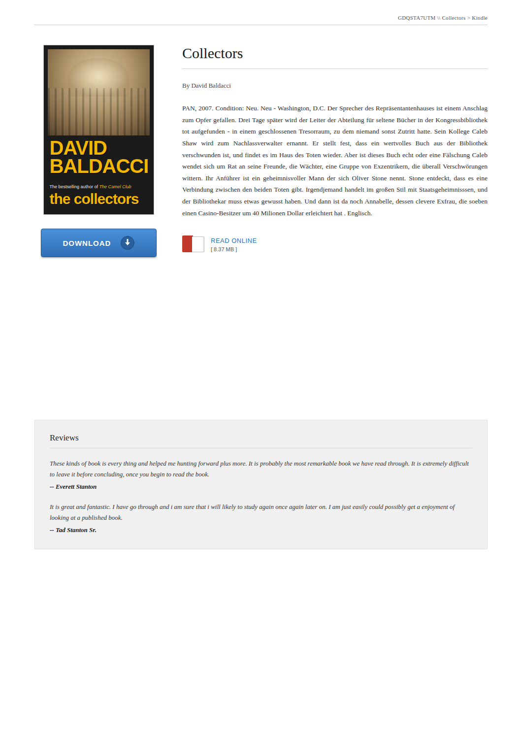GDQSTA7UTM \\ Collectors > Kindle
DAVID
BALDACCI
The bestselling author of The Camel Club
the collectors
DOWNLOAD
Collectors
By David Baldacci
PAN, 2007. Condition: Neu. Neu - Washington, D.C. Der Sprecher des Repräsentantenhauses ist einem Anschlag zum Opfer gefallen. Drei Tage später wird der Leiter der Abteilung für seltene Bücher in der Kongressbibliothek tot aufgefunden - in einem geschlossenen Tresorraum, zu dem niemand sonst Zutritt hatte. Sein Kollege Caleb Shaw wird zum Nachlassverwalter ernannt. Er stellt fest, dass ein wertvolles Buch aus der Bibliothek verschwunden ist, und findet es im Haus des Toten wieder. Aber ist dieses Buch echt oder eine Fälschung Caleb wendet sich um Rat an seine Freunde, die Wächter, eine Gruppe von Exzentrikern, die überall Verschwörungen wittern. Ihr Anführer ist ein geheimnisvoller Mann der sich Oliver Stone nennt. Stone entdeckt, dass es eine Verbindung zwischen den beiden Toten gibt. Irgendjemand handelt im großen Stil mit Staatsgeheimnisssen, und der Bibliothekar muss etwas gewusst haben. Und dann ist da noch Annabelle, dessen clevere Exfrau, die soeben einen Casino-Besitzer um 40 Milionen Dollar erleichtert hat . Englisch.
READ ONLINE
[ 8.37 MB ]
Reviews
These kinds of book is every thing and helped me hunting forward plus more. It is probably the most remarkable book we have read through. It is extremely difficult to leave it before concluding, once you begin to read the book.
-- Everett Stanton
It is great and fantastic. I have go through and i am sure that i will likely to study again once again later on. I am just easily could possibly get a enjoyment of looking at a published book.
-- Tad Stanton Sr.